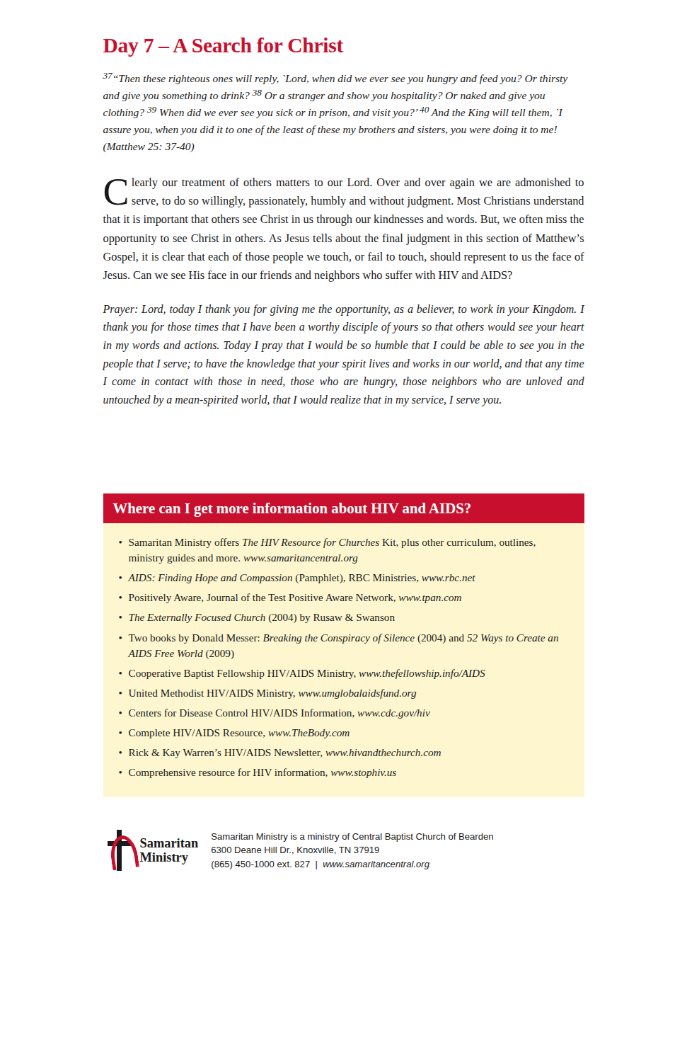Day 7 – A Search for Christ
37“Then these righteous ones will reply, `Lord, when did we ever see you hungry and feed you? Or thirsty and give you something to drink? 38 Or a stranger and show you hospitality? Or naked and give you clothing? 39 When did we ever see you sick or in prison, and visit you?’ 40 And the King will tell them, `I assure you, when you did it to one of the least of these my brothers and sisters, you were doing it to me! (Matthew 25: 37-40)
Clearly our treatment of others matters to our Lord. Over and over again we are admonished to serve, to do so willingly, passionately, humbly and without judgment. Most Christians understand that it is important that others see Christ in us through our kindnesses and words. But, we often miss the opportunity to see Christ in others. As Jesus tells about the final judgment in this section of Matthew’s Gospel, it is clear that each of those people we touch, or fail to touch, should represent to us the face of Jesus. Can we see His face in our friends and neighbors who suffer with HIV and AIDS?
Prayer: Lord, today I thank you for giving me the opportunity, as a believer, to work in your Kingdom. I thank you for those times that I have been a worthy disciple of yours so that others would see your heart in my words and actions. Today I pray that I would be so humble that I could be able to see you in the people that I serve; to have the knowledge that your spirit lives and works in our world, and that any time I come in contact with those in need, those who are hungry, those neighbors who are unloved and untouched by a mean-spirited world, that I would realize that in my service, I serve you.
Where can I get more information about HIV and AIDS?
Samaritan Ministry offers The HIV Resource for Churches Kit, plus other curriculum, outlines, ministry guides and more. www.samaritancentral.org
AIDS: Finding Hope and Compassion (Pamphlet), RBC Ministries, www.rbc.net
Positively Aware, Journal of the Test Positive Aware Network, www.tpan.com
The Externally Focused Church (2004) by Rusaw & Swanson
Two books by Donald Messer: Breaking the Conspiracy of Silence (2004) and 52 Ways to Create an AIDS Free World (2009)
Cooperative Baptist Fellowship HIV/AIDS Ministry, www.thefellowship.info/AIDS
United Methodist HIV/AIDS Ministry, www.umglobalaidsfund.org
Centers for Disease Control HIV/AIDS Information, www.cdc.gov/hiv
Complete HIV/AIDS Resource, www.TheBody.com
Rick & Kay Warren’s HIV/AIDS Newsletter, www.hivandthechurch.com
Comprehensive resource for HIV information, www.stophiv.us
Samaritan
Ministry
Samaritan Ministry is a ministry of Central Baptist Church of Bearden
6300 Deane Hill Dr., Knoxville, TN 37919
(865) 450-1000 ext. 827 | www.samaritancentral.org